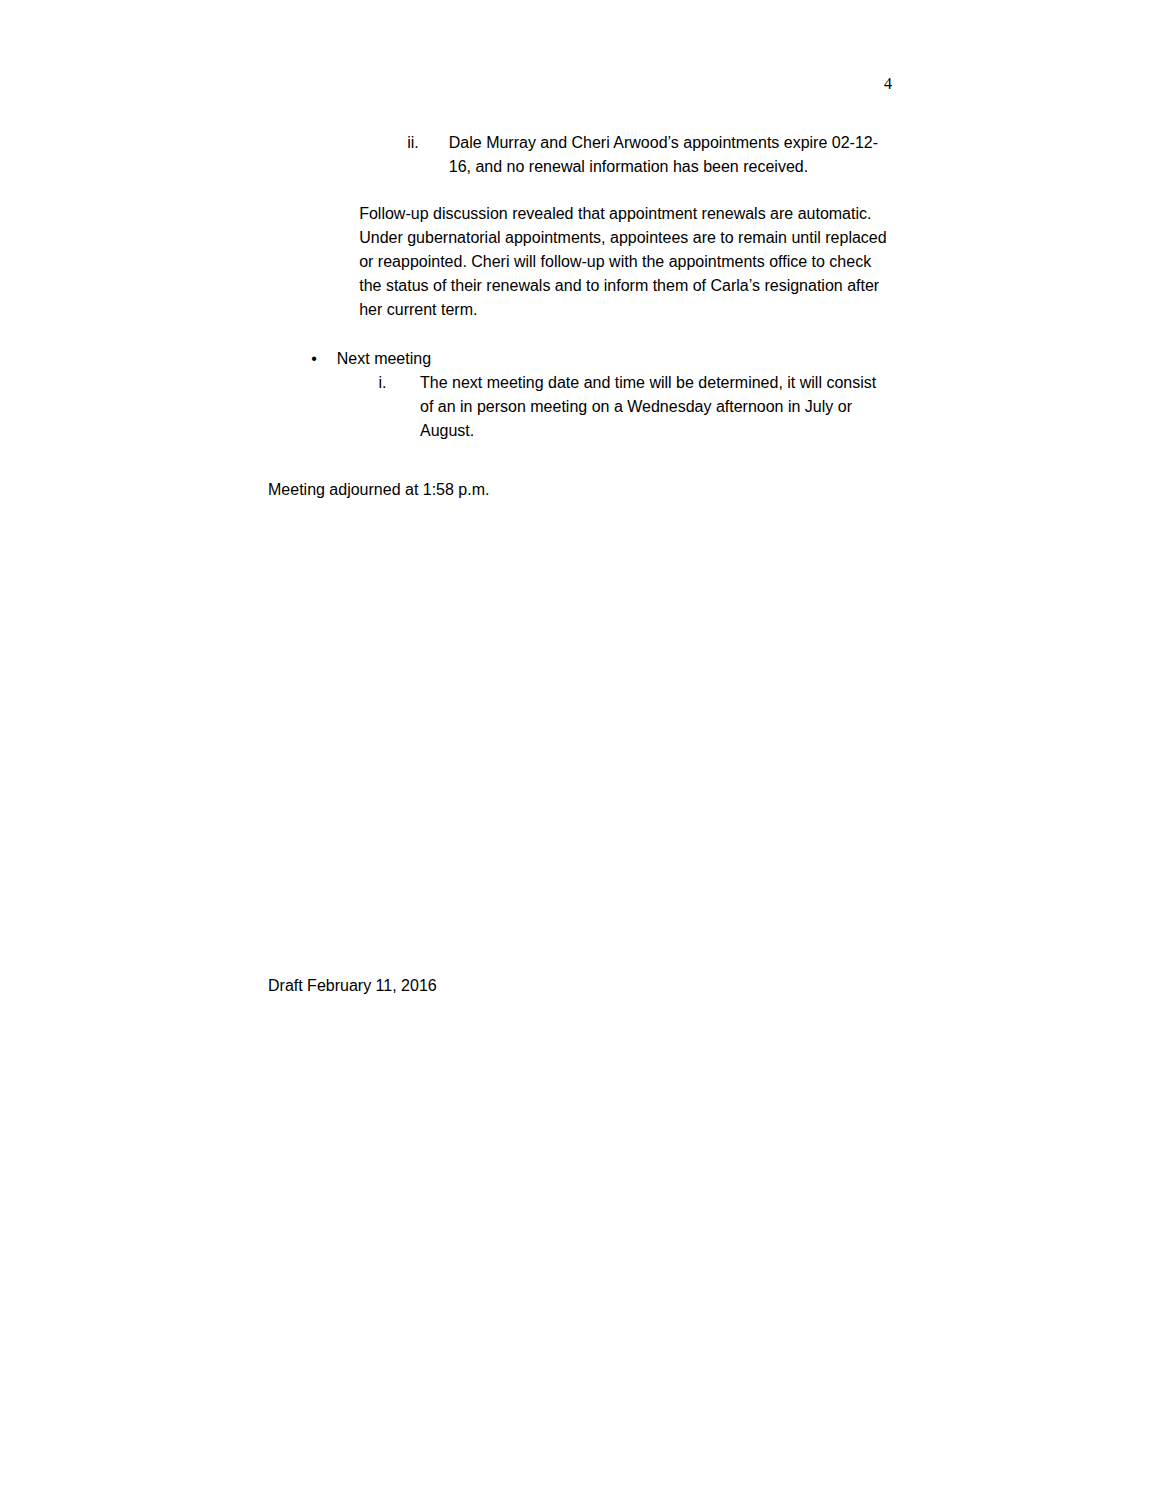4
ii.
Dale Murray and Cheri Arwood’s appointments expire 02-12-16, and no renewal information has been received.
Follow-up discussion revealed that appointment renewals are automatic. Under gubernatorial appointments, appointees are to remain until replaced or reappointed. Cheri will follow-up with the appointments office to check the status of their renewals and to inform them of Carla’s resignation after her current term.
•
Next meeting
i.
The next meeting date and time will be determined, it will consist of an in person meeting on a Wednesday afternoon in July or August.
Meeting adjourned at 1:58 p.m.
Draft February 11, 2016